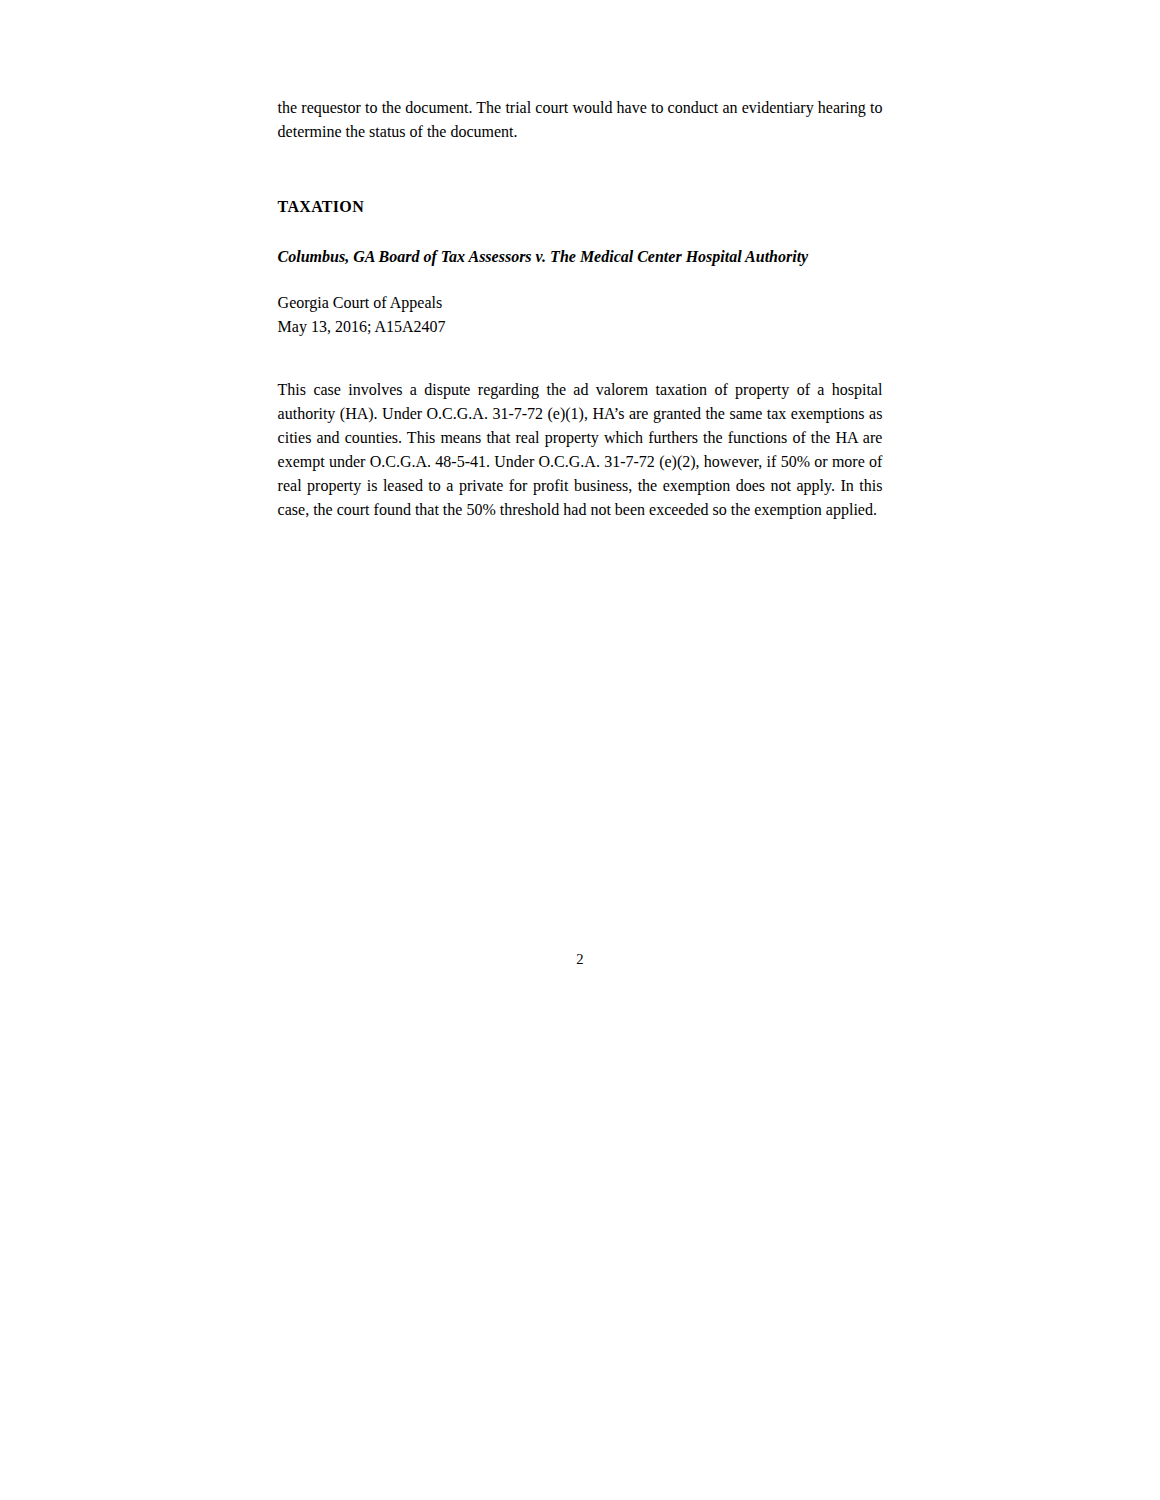the requestor to the document. The trial court would have to conduct an evidentiary hearing to determine the status of the document.
TAXATION
Columbus, GA Board of Tax Assessors v. The Medical Center Hospital Authority
Georgia Court of Appeals May 13, 2016; A15A2407
This case involves a dispute regarding the ad valorem taxation of property of a hospital authority (HA). Under O.C.G.A. 31-7-72 (e)(1), HA’s are granted the same tax exemptions as cities and counties. This means that real property which furthers the functions of the HA are exempt under O.C.G.A. 48-5-41. Under O.C.G.A. 31-7-72 (e)(2), however, if 50% or more of real property is leased to a private for profit business, the exemption does not apply. In this case, the court found that the 50% threshold had not been exceeded so the exemption applied.
2